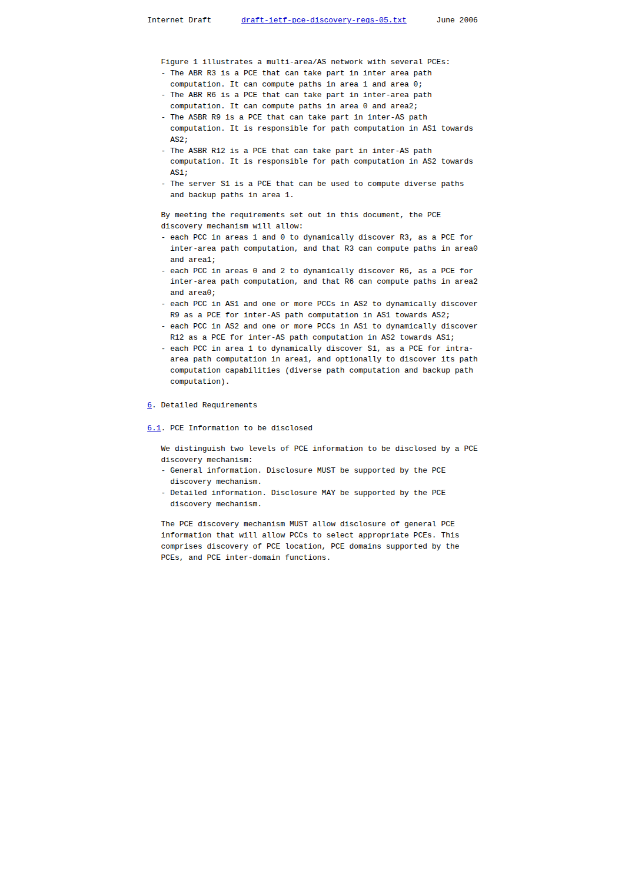Internet Draft draft-ietf-pce-discovery-reqs-05.txt June 2006
Figure 1 illustrates a multi-area/AS network with several PCEs:
- The ABR R3 is a PCE that can take part in inter area path computation. It can compute paths in area 1 and area 0;
- The ABR R6 is a PCE that can take part in inter-area path computation. It can compute paths in area 0 and area2;
- The ASBR R9 is a PCE that can take part in inter-AS path computation. It is responsible for path computation in AS1 towards AS2;
- The ASBR R12 is a PCE that can take part in inter-AS path computation. It is responsible for path computation in AS2 towards AS1;
- The server S1 is a PCE that can be used to compute diverse paths and backup paths in area 1.
By meeting the requirements set out in this document, the PCE
discovery mechanism will allow:
- each PCC in areas 1 and 0 to dynamically discover R3, as a PCE for inter-area path computation, and that R3 can compute paths in area0 and area1;
- each PCC in areas 0 and 2 to dynamically discover R6, as a PCE for inter-area path computation, and that R6 can compute paths in area2 and area0;
- each PCC in AS1 and one or more PCCs in AS2 to dynamically discover R9 as a PCE for inter-AS path computation in AS1 towards AS2;
- each PCC in AS2 and one or more PCCs in AS1 to dynamically discover R12 as a PCE for inter-AS path computation in AS2 towards AS1;
- each PCC in area 1 to dynamically discover S1, as a PCE for intra-area path computation in area1, and optionally to discover its path computation capabilities (diverse path computation and backup path computation).
6. Detailed Requirements
6.1. PCE Information to be disclosed
We distinguish two levels of PCE information to be disclosed by a PCE
discovery mechanism:
- General information. Disclosure MUST be supported by the PCE discovery mechanism.
- Detailed information. Disclosure MAY be supported by the PCE discovery mechanism.
The PCE discovery mechanism MUST allow disclosure of general PCE
information that will allow PCCs to select appropriate PCEs. This
comprises discovery of PCE location, PCE domains supported by the
PCEs, and PCE inter-domain functions.